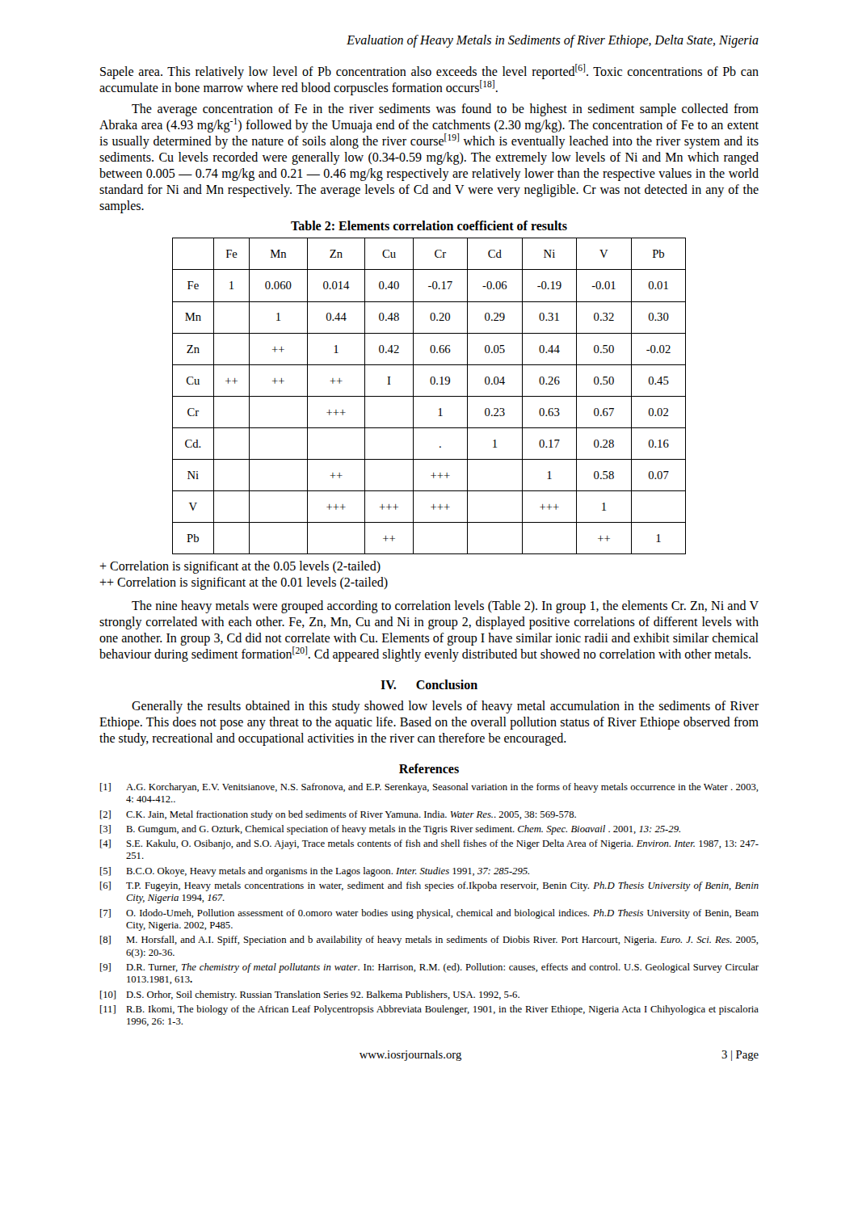Evaluation of Heavy Metals in Sediments of River Ethiope, Delta State, Nigeria
Sapele area. This relatively low level of Pb concentration also exceeds the level reported[6]. Toxic concentrations of Pb can accumulate in bone marrow where red blood corpuscles formation occurs[18].
The average concentration of Fe in the river sediments was found to be highest in sediment sample collected from Abraka area (4.93 mg/kg-1) followed by the Umuaja end of the catchments (2.30 mg/kg). The concentration of Fe to an extent is usually determined by the nature of soils along the river course[19] which is eventually leached into the river system and its sediments. Cu levels recorded were generally low (0.34-0.59 mg/kg). The extremely low levels of Ni and Mn which ranged between 0.005 — 0.74 mg/kg and 0.21 — 0.46 mg/kg respectively are relatively lower than the respective values in the world standard for Ni and Mn respectively. The average levels of Cd and V were very negligible. Cr was not detected in any of the samples.
Table 2: Elements correlation coefficient of results
| | Fe | Mn | Zn | Cu | Cr | Cd | Ni | V | Pb |
| --- | --- | --- | --- | --- | --- | --- | --- | --- | --- |
| Fe | 1 | 0.060 | 0.014 | 0.40 | -0.17 | -0.06 | -0.19 | -0.01 | 0.01 |
| Mn | | 1 | 0.44 | 0.48 | 0.20 | 0.29 | 0.31 | 0.32 | 0.30 |
| Zn | | ++ | 1 | 0.42 | 0.66 | 0.05 | 0.44 | 0.50 | -0.02 |
| Cu | ++ | ++ | ++ | I | 0.19 | 0.04 | 0.26 | 0.50 | 0.45 |
| Cr | | | +++ | | 1 | 0.23 | 0.63 | 0.67 | 0.02 |
| Cd. | | | | | . | 1 | 0.17 | 0.28 | 0.16 |
| Ni | | | ++ | | +++ | | 1 | 0.58 | 0.07 |
| V | | | +++ | +++ | +++ | | +++ | 1 | |
| Pb | | | | ++ | | | | ++ | 1 |
+ Correlation is significant at the 0.05 levels (2-tailed)
++ Correlation is significant at the 0.01 levels (2-tailed)
The nine heavy metals were grouped according to correlation levels (Table 2). In group 1, the elements Cr. Zn, Ni and V strongly correlated with each other. Fe, Zn, Mn, Cu and Ni in group 2, displayed positive correlations of different levels with one another. In group 3, Cd did not correlate with Cu. Elements of group I have similar ionic radii and exhibit similar chemical behaviour during sediment formation[20]. Cd appeared slightly evenly distributed but showed no correlation with other metals.
IV. Conclusion
Generally the results obtained in this study showed low levels of heavy metal accumulation in the sediments of River Ethiope. This does not pose any threat to the aquatic life. Based on the overall pollution status of River Ethiope observed from the study, recreational and occupational activities in the river can therefore be encouraged.
References
[1] A.G. Korcharyan, E.V. Venitsianove, N.S. Safronova, and E.P. Serenkaya, Seasonal variation in the forms of heavy metals occurrence in the Water . 2003, 4: 404-412..
[2] C.K. Jain, Metal fractionation study on bed sediments of River Yamuna. India. Water Res.. 2005, 38: 569-578.
[3] B. Gumgum, and G. Ozturk, Chemical speciation of heavy metals in the Tigris River sediment. Chem. Spec. Bioavail . 2001, 13: 25-29.
[4] S.E. Kakulu, O. Osibanjo, and S.O. Ajayi, Trace metals contents of fish and shell fishes of the Niger Delta Area of Nigeria. Environ. Inter. 1987, 13: 247-251.
[5] B.C.O. Okoye, Heavy metals and organisms in the Lagos lagoon. Inter. Studies 1991, 37: 285-295.
[6] T.P. Fugeyin, Heavy metals concentrations in water, sediment and fish species of.Ikpoba reservoir, Benin City. Ph.D Thesis University of Benin, Benin City, Nigeria 1994, 167.
[7] O. Idodo-Umeh, Pollution assessment of 0.omoro water bodies using physical, chemical and biological indices. Ph.D Thesis University of Benin, Beam City, Nigeria. 2002, P485.
[8] M. Horsfall, and A.I. Spiff, Speciation and b availability of heavy metals in sediments of Diobis River. Port Harcourt, Nigeria. Euro. J. Sci. Res. 2005, 6(3): 20-36.
[9] D.R. Turner, The chemistry of metal pollutants in water. In: Harrison, R.M. (ed). Pollution: causes, effects and control. U.S. Geological Survey Circular 1013.1981, 613.
[10] D.S. Orhor, Soil chemistry. Russian Translation Series 92. Balkema Publishers, USA. 1992, 5-6.
[11] R.B. Ikomi, The biology of the African Leaf Polycentropsis Abbreviata Boulenger, 1901, in the River Ethiope, Nigeria Acta I Chihyologica et piscaloria 1996, 26: 1-3.
www.iosrjournals.org
3 | Page